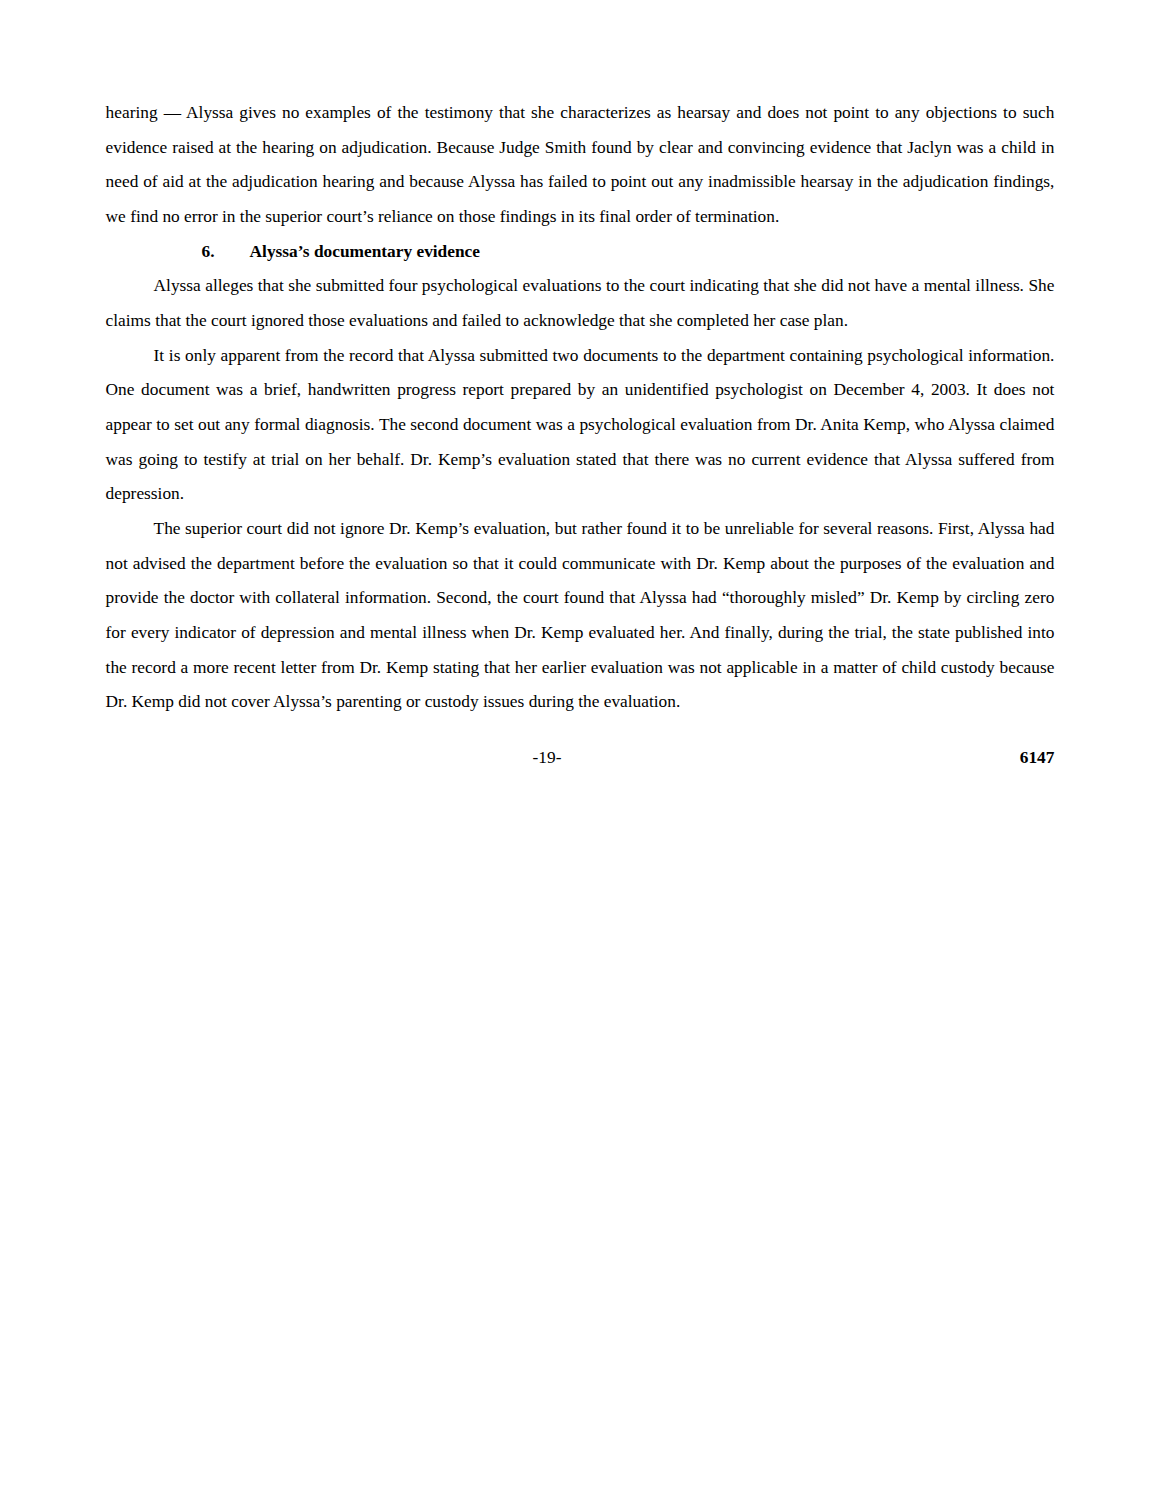hearing — Alyssa gives no examples of the testimony that she characterizes as hearsay and does not point to any objections to such evidence raised at the hearing on adjudication. Because Judge Smith found by clear and convincing evidence that Jaclyn was a child in need of aid at the adjudication hearing and because Alyssa has failed to point out any inadmissible hearsay in the adjudication findings, we find no error in the superior court’s reliance on those findings in its final order of termination.
6. Alyssa’s documentary evidence
Alyssa alleges that she submitted four psychological evaluations to the court indicating that she did not have a mental illness. She claims that the court ignored those evaluations and failed to acknowledge that she completed her case plan.
It is only apparent from the record that Alyssa submitted two documents to the department containing psychological information. One document was a brief, handwritten progress report prepared by an unidentified psychologist on December 4, 2003. It does not appear to set out any formal diagnosis. The second document was a psychological evaluation from Dr. Anita Kemp, who Alyssa claimed was going to testify at trial on her behalf. Dr. Kemp’s evaluation stated that there was no current evidence that Alyssa suffered from depression.
The superior court did not ignore Dr. Kemp’s evaluation, but rather found it to be unreliable for several reasons. First, Alyssa had not advised the department before the evaluation so that it could communicate with Dr. Kemp about the purposes of the evaluation and provide the doctor with collateral information. Second, the court found that Alyssa had “thoroughly misled” Dr. Kemp by circling zero for every indicator of depression and mental illness when Dr. Kemp evaluated her. And finally, during the trial, the state published into the record a more recent letter from Dr. Kemp stating that her earlier evaluation was not applicable in a matter of child custody because Dr. Kemp did not cover Alyssa’s parenting or custody issues during the evaluation.
-19- 6147